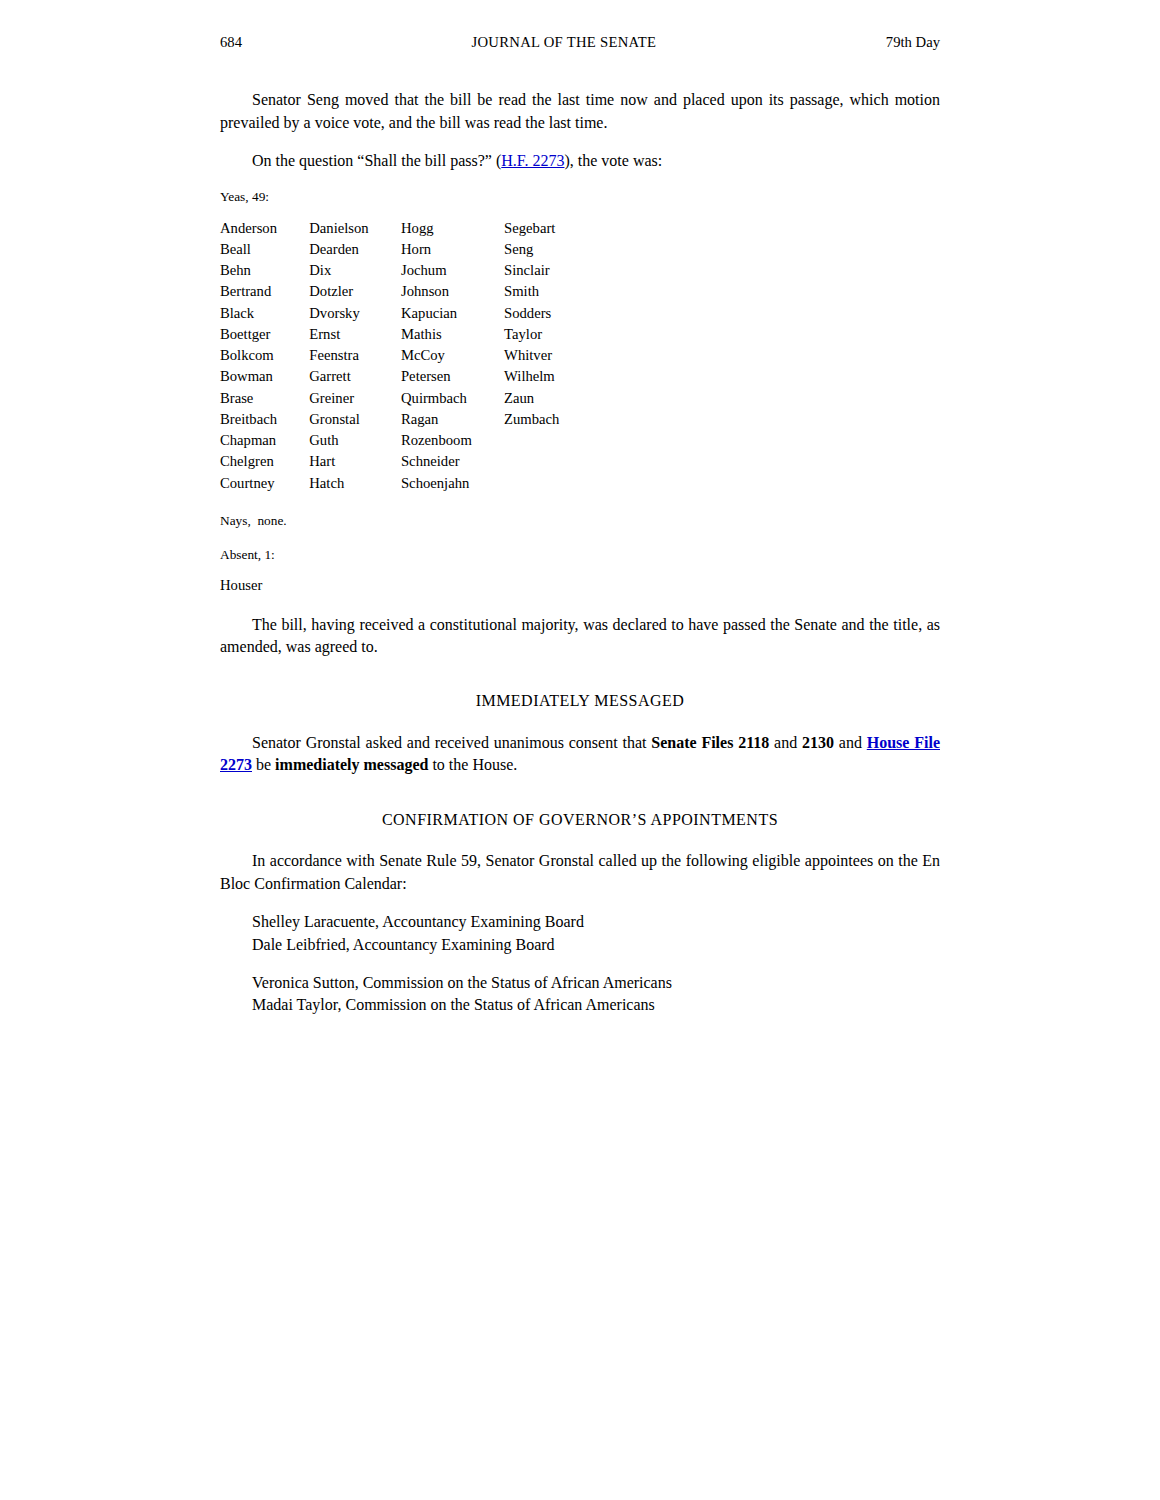684 JOURNAL OF THE SENATE 79th Day
Senator Seng moved that the bill be read the last time now and placed upon its passage, which motion prevailed by a voice vote, and the bill was read the last time.
On the question “Shall the bill pass?” (H.F. 2273), the vote was:
Yeas, 49:
| Anderson | Danielson | Hogg | Segebart |
| Beall | Dearden | Horn | Seng |
| Behn | Dix | Jochum | Sinclair |
| Bertrand | Dotzler | Johnson | Smith |
| Black | Dvorsky | Kapucian | Sodders |
| Boettger | Ernst | Mathis | Taylor |
| Bolkcom | Feenstra | McCoy | Whitver |
| Bowman | Garrett | Petersen | Wilhelm |
| Brase | Greiner | Quirmbach | Zaun |
| Breitbach | Gronstal | Ragan | Zumbach |
| Chapman | Guth | Rozenboom | |
| Chelgren | Hart | Schneider | |
| Courtney | Hatch | Schoenjahn | |
Nays, none.
Absent, 1:
Houser
The bill, having received a constitutional majority, was declared to have passed the Senate and the title, as amended, was agreed to.
IMMEDIATELY MESSAGED
Senator Gronstal asked and received unanimous consent that Senate Files 2118 and 2130 and House File 2273 be immediately messaged to the House.
CONFIRMATION OF GOVERNOR’S APPOINTMENTS
In accordance with Senate Rule 59, Senator Gronstal called up the following eligible appointees on the En Bloc Confirmation Calendar:
Shelley Laracuente, Accountancy Examining Board
Dale Leibfried, Accountancy Examining Board
Veronica Sutton, Commission on the Status of African Americans
Madai Taylor, Commission on the Status of African Americans